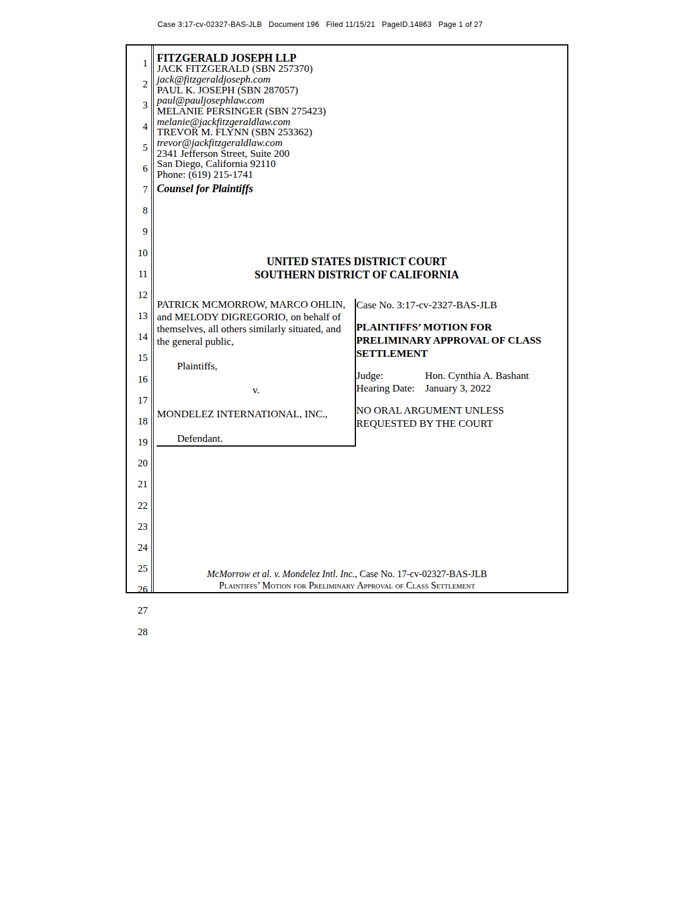Case 3:17-cv-02327-BAS-JLB Document 196 Filed 11/15/21 PageID.14863 Page 1 of 27
1
2
3
4
5
6
7
8
9
10
11
12
13
14
15
16
17
18
19
20
21
22
23
24
25
26
27
28
FITZGERALD JOSEPH LLP
JACK FITZGERALD (SBN 257370)
jack@fitzgeraldjoseph.com
PAUL K. JOSEPH (SBN 287057)
paul@pauljosephlaw.com
MELANIE PERSINGER (SBN 275423)
melanie@jackfitzgeraldlaw.com
TREVOR M. FLYNN (SBN 253362)
trevor@jackfitzgeraldlaw.com
2341 Jefferson Street, Suite 200
San Diego, California 92110
Phone: (619) 215-1741
Counsel for Plaintiffs
UNITED STATES DISTRICT COURT
SOUTHERN DISTRICT OF CALIFORNIA
| PATRICK MCMORROW, MARCO OHLIN, and MELODY DIGREGORIO, on behalf of themselves, all others similarly situated, and the general public, Plaintiffs, v. MONDELEZ INTERNATIONAL, INC., Defendant. | Case No. 3:17-cv-2327-BAS-JLB PLAINTIFFS’ MOTION FOR PRELIMINARY APPROVAL OF CLASS SETTLEMENT / Judge: / Hon. Cynthia A. Bashant / / Hearing Date: / January 3, 2022 / NO ORAL ARGUMENT UNLESS REQUESTED BY THE COURT |
McMorrow et al. v. Mondelez Intl. Inc., Case No. 17-cv-02327-BAS-JLB
Plaintiffs’ Motion for Preliminary Approval of Class Settlement